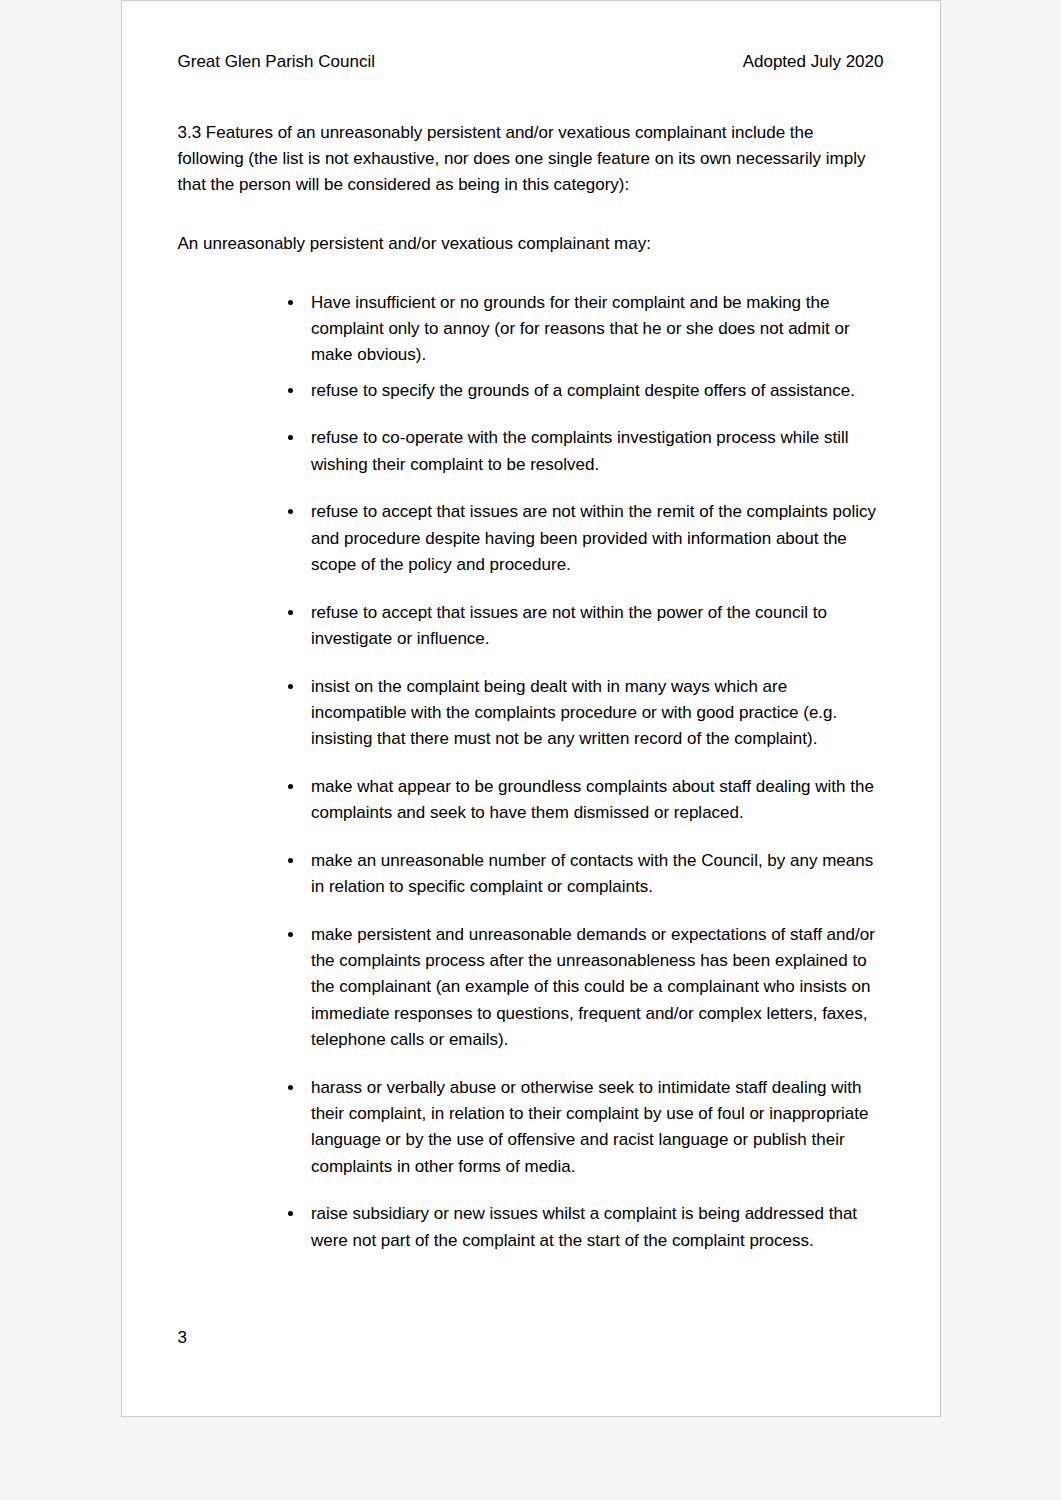Great Glen Parish Council Adopted July 2020
3.3 Features of an unreasonably persistent and/or vexatious complainant include the following (the list is not exhaustive, nor does one single feature on its own necessarily imply that the person will be considered as being in this category):
An unreasonably persistent and/or vexatious complainant may:
Have insufficient or no grounds for their complaint and be making the complaint only to annoy (or for reasons that he or she does not admit or make obvious).
refuse to specify the grounds of a complaint despite offers of assistance.
refuse to co-operate with the complaints investigation process while still wishing their complaint to be resolved.
refuse to accept that issues are not within the remit of the complaints policy and procedure despite having been provided with information about the scope of the policy and procedure.
refuse to accept that issues are not within the power of the council to investigate or influence.
insist on the complaint being dealt with in many ways which are incompatible with the complaints procedure or with good practice (e.g. insisting that there must not be any written record of the complaint).
make what appear to be groundless complaints about staff dealing with the complaints and seek to have them dismissed or replaced.
make an unreasonable number of contacts with the Council, by any means in relation to specific complaint or complaints.
make persistent and unreasonable demands or expectations of staff and/or the complaints process after the unreasonableness has been explained to the complainant (an example of this could be a complainant who insists on immediate responses to questions, frequent and/or complex letters, faxes, telephone calls or emails).
harass or verbally abuse or otherwise seek to intimidate staff dealing with their complaint, in relation to their complaint by use of foul or inappropriate language or by the use of offensive and racist language or publish their complaints in other forms of media.
raise subsidiary or new issues whilst a complaint is being addressed that were not part of the complaint at the start of the complaint process.
3